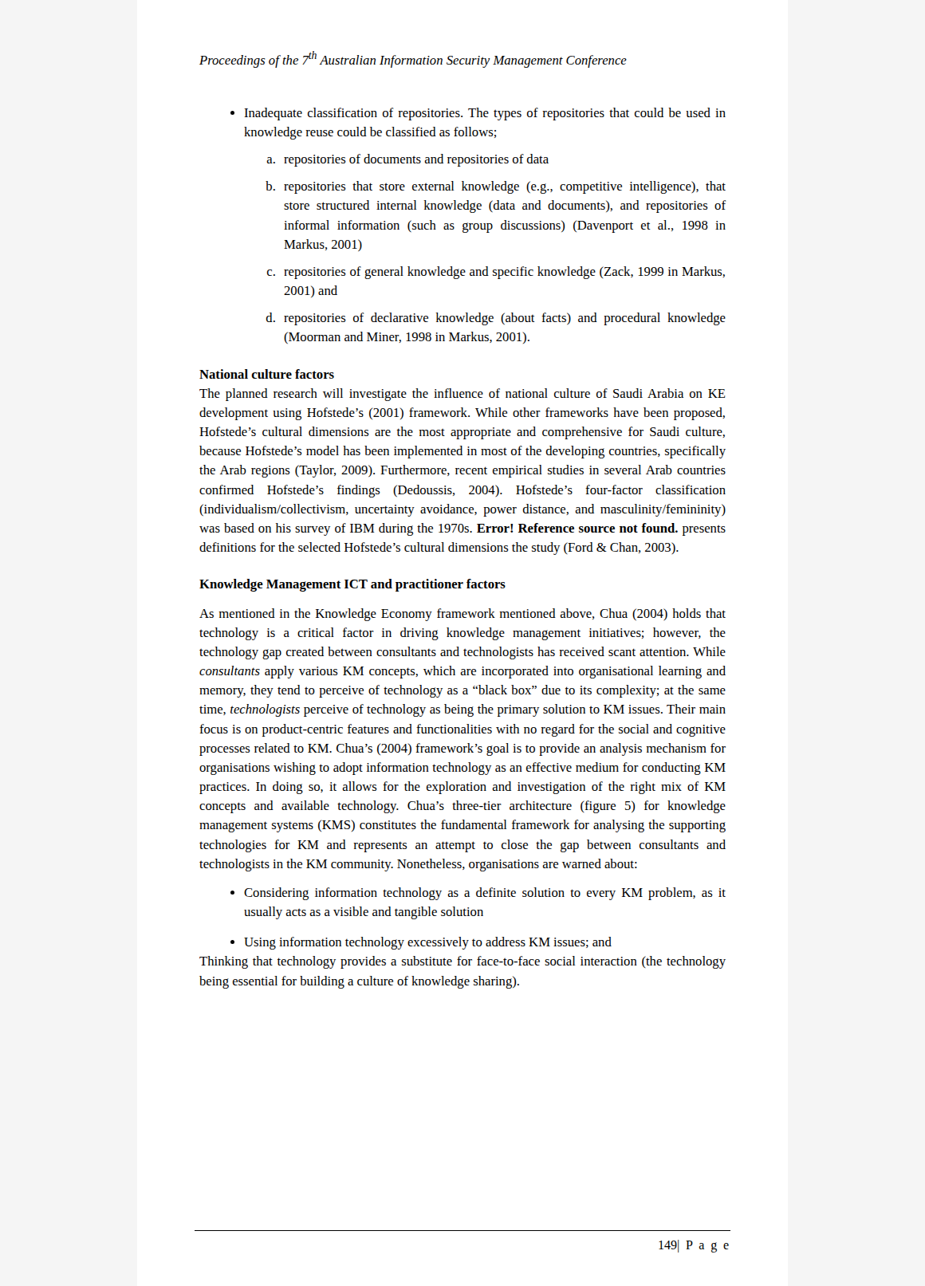Proceedings of the 7th Australian Information Security Management Conference
Inadequate classification of repositories. The types of repositories that could be used in knowledge reuse could be classified as follows;
repositories of documents and repositories of data
repositories that store external knowledge (e.g., competitive intelligence), that store structured internal knowledge (data and documents), and repositories of informal information (such as group discussions) (Davenport et al., 1998 in Markus, 2001)
repositories of general knowledge and specific knowledge (Zack, 1999 in Markus, 2001) and
repositories of declarative knowledge (about facts) and procedural knowledge (Moorman and Miner, 1998 in Markus, 2001).
National culture factors
The planned research will investigate the influence of national culture of Saudi Arabia on KE development using Hofstede’s (2001) framework. While other frameworks have been proposed, Hofstede’s cultural dimensions are the most appropriate and comprehensive for Saudi culture, because Hofstede’s model has been implemented in most of the developing countries, specifically the Arab regions (Taylor, 2009). Furthermore, recent empirical studies in several Arab countries confirmed Hofstede’s findings (Dedoussis, 2004). Hofstede’s four-factor classification (individualism/collectivism, uncertainty avoidance, power distance, and masculinity/femininity) was based on his survey of IBM during the 1970s. Error! Reference source not found. presents definitions for the selected Hofstede’s cultural dimensions the study (Ford & Chan, 2003).
Knowledge Management ICT and practitioner factors
As mentioned in the Knowledge Economy framework mentioned above, Chua (2004) holds that technology is a critical factor in driving knowledge management initiatives; however, the technology gap created between consultants and technologists has received scant attention. While consultants apply various KM concepts, which are incorporated into organisational learning and memory, they tend to perceive of technology as a “black box” due to its complexity; at the same time, technologists perceive of technology as being the primary solution to KM issues. Their main focus is on product-centric features and functionalities with no regard for the social and cognitive processes related to KM. Chua’s (2004) framework’s goal is to provide an analysis mechanism for organisations wishing to adopt information technology as an effective medium for conducting KM practices. In doing so, it allows for the exploration and investigation of the right mix of KM concepts and available technology. Chua’s three-tier architecture (figure 5) for knowledge management systems (KMS) constitutes the fundamental framework for analysing the supporting technologies for KM and represents an attempt to close the gap between consultants and technologists in the KM community. Nonetheless, organisations are warned about:
Considering information technology as a definite solution to every KM problem, as it usually acts as a visible and tangible solution
Using information technology excessively to address KM issues; and
Thinking that technology provides a substitute for face-to-face social interaction (the technology being essential for building a culture of knowledge sharing).
149| P a g e